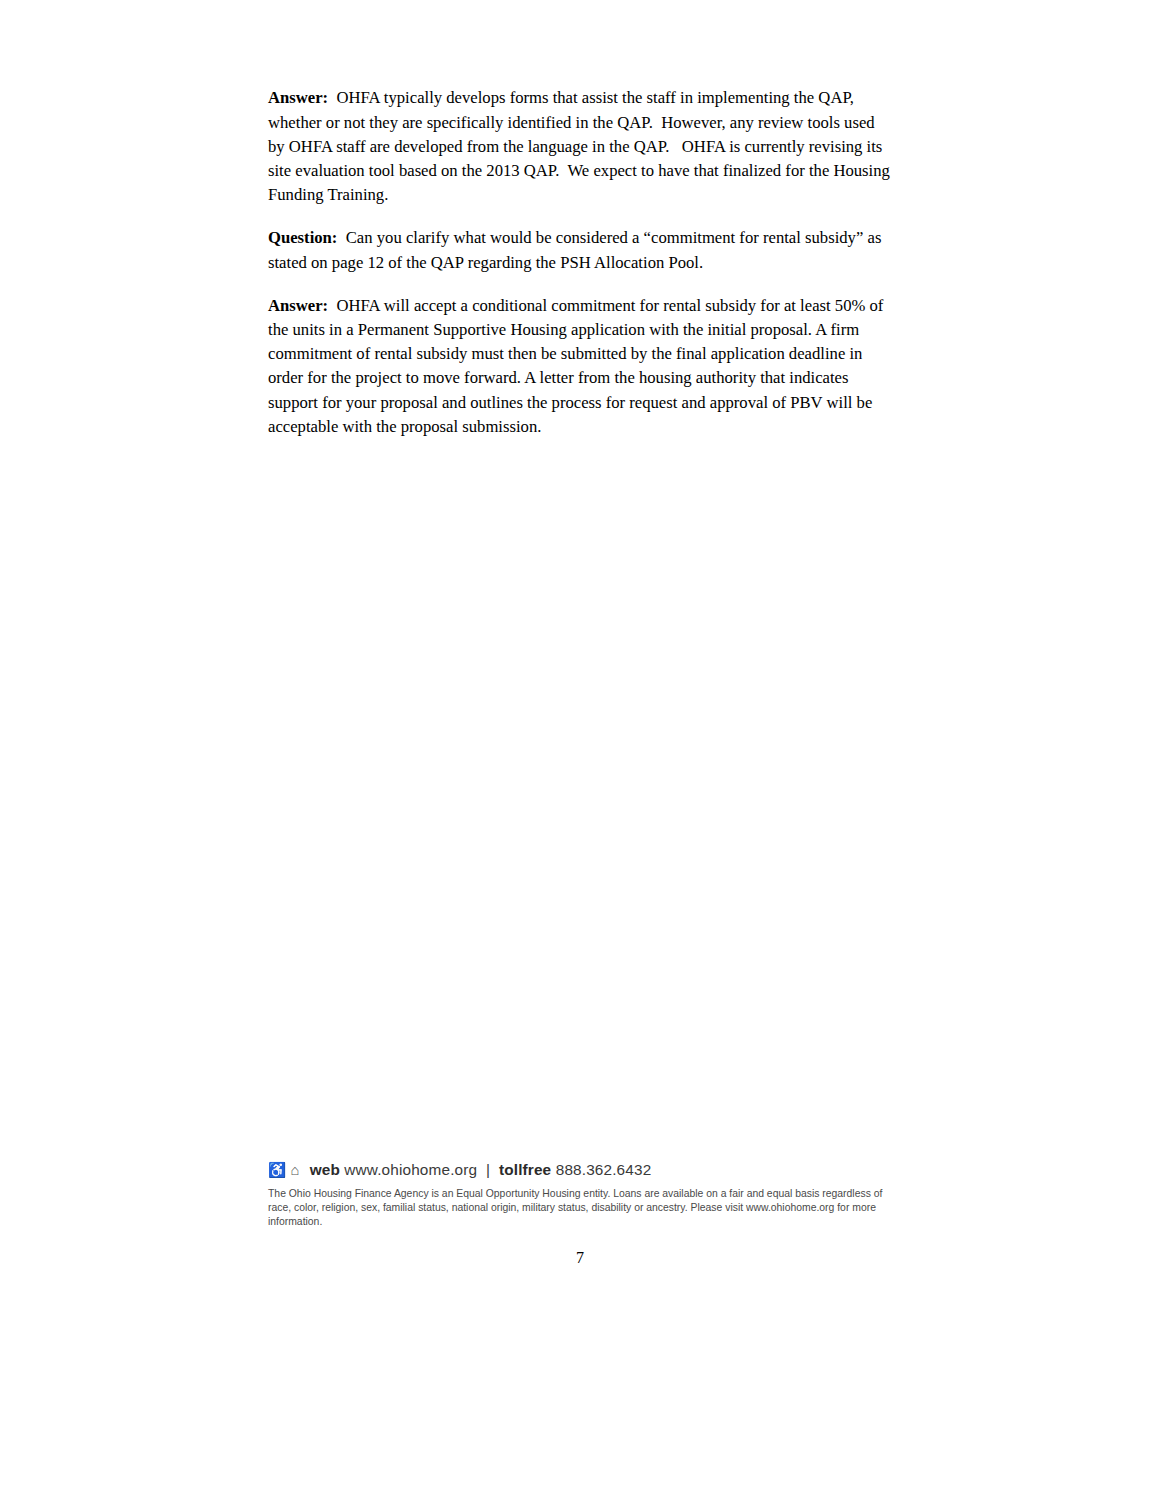Answer: OHFA typically develops forms that assist the staff in implementing the QAP, whether or not they are specifically identified in the QAP. However, any review tools used by OHFA staff are developed from the language in the QAP. OHFA is currently revising its site evaluation tool based on the 2013 QAP. We expect to have that finalized for the Housing Funding Training.
Question: Can you clarify what would be considered a “commitment for rental subsidy” as stated on page 12 of the QAP regarding the PSH Allocation Pool.
Answer: OHFA will accept a conditional commitment for rental subsidy for at least 50% of the units in a Permanent Supportive Housing application with the initial proposal. A firm commitment of rental subsidy must then be submitted by the final application deadline in order for the project to move forward. A letter from the housing authority that indicates support for your proposal and outlines the process for request and approval of PBV will be acceptable with the proposal submission.
♿ ⌂ web www.ohiohome.org | tollfree 888.362.6432
The Ohio Housing Finance Agency is an Equal Opportunity Housing entity. Loans are available on a fair and equal basis regardless of race, color, religion, sex, familial status, national origin, military status, disability or ancestry. Please visit www.ohiohome.org for more information.
7